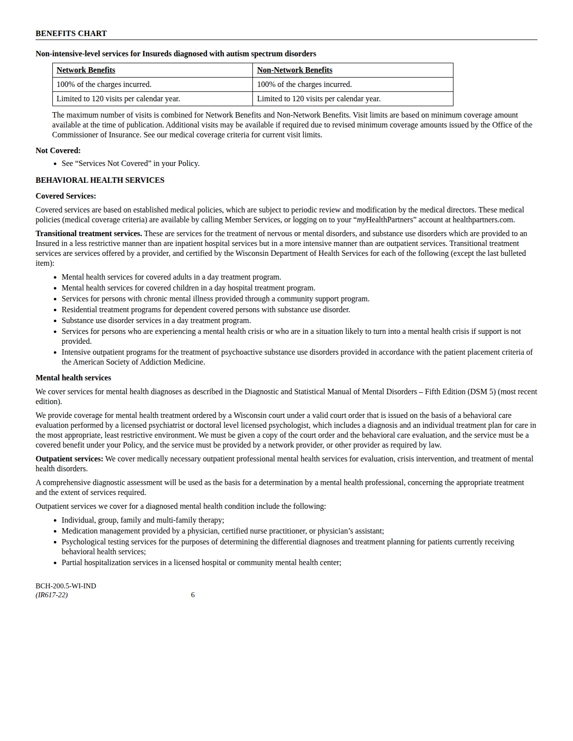BENEFITS CHART
Non-intensive-level services for Insureds diagnosed with autism spectrum disorders
| Network Benefits | Non-Network Benefits |
| --- | --- |
| 100% of the charges incurred. | 100% of the charges incurred. |
| Limited to 120 visits per calendar year. | Limited to 120 visits per calendar year. |
The maximum number of visits is combined for Network Benefits and Non-Network Benefits. Visit limits are based on minimum coverage amount available at the time of publication. Additional visits may be available if required due to revised minimum coverage amounts issued by the Office of the Commissioner of Insurance. See our medical coverage criteria for current visit limits.
Not Covered:
See “Services Not Covered” in your Policy.
BEHAVIORAL HEALTH SERVICES
Covered Services:
Covered services are based on established medical policies, which are subject to periodic review and modification by the medical directors. These medical policies (medical coverage criteria) are available by calling Member Services, or logging on to your “my HealthPartners” account at healthpartners.com.
Transitional treatment services. These are services for the treatment of nervous or mental disorders, and substance use disorders which are provided to an Insured in a less restrictive manner than are inpatient hospital services but in a more intensive manner than are outpatient services. Transitional treatment services are services offered by a provider, and certified by the Wisconsin Department of Health Services for each of the following (except the last bulleted item):
Mental health services for covered adults in a day treatment program.
Mental health services for covered children in a day hospital treatment program.
Services for persons with chronic mental illness provided through a community support program.
Residential treatment programs for dependent covered persons with substance use disorder.
Substance use disorder services in a day treatment program.
Services for persons who are experiencing a mental health crisis or who are in a situation likely to turn into a mental health crisis if support is not provided.
Intensive outpatient programs for the treatment of psychoactive substance use disorders provided in accordance with the patient placement criteria of the American Society of Addiction Medicine.
Mental health services
We cover services for mental health diagnoses as described in the Diagnostic and Statistical Manual of Mental Disorders – Fifth Edition (DSM 5) (most recent edition).
We provide coverage for mental health treatment ordered by a Wisconsin court under a valid court order that is issued on the basis of a behavioral care evaluation performed by a licensed psychiatrist or doctoral level licensed psychologist, which includes a diagnosis and an individual treatment plan for care in the most appropriate, least restrictive environment. We must be given a copy of the court order and the behavioral care evaluation, and the service must be a covered benefit under your Policy, and the service must be provided by a network provider, or other provider as required by law.
Outpatient services: We cover medically necessary outpatient professional mental health services for evaluation, crisis intervention, and treatment of mental health disorders.
A comprehensive diagnostic assessment will be used as the basis for a determination by a mental health professional, concerning the appropriate treatment and the extent of services required.
Outpatient services we cover for a diagnosed mental health condition include the following:
Individual, group, family and multi-family therapy;
Medication management provided by a physician, certified nurse practitioner, or physician’s assistant;
Psychological testing services for the purposes of determining the differential diagnoses and treatment planning for patients currently receiving behavioral health services;
Partial hospitalization services in a licensed hospital or community mental health center;
BCH-200.5-WI-IND
(IR617-22)6